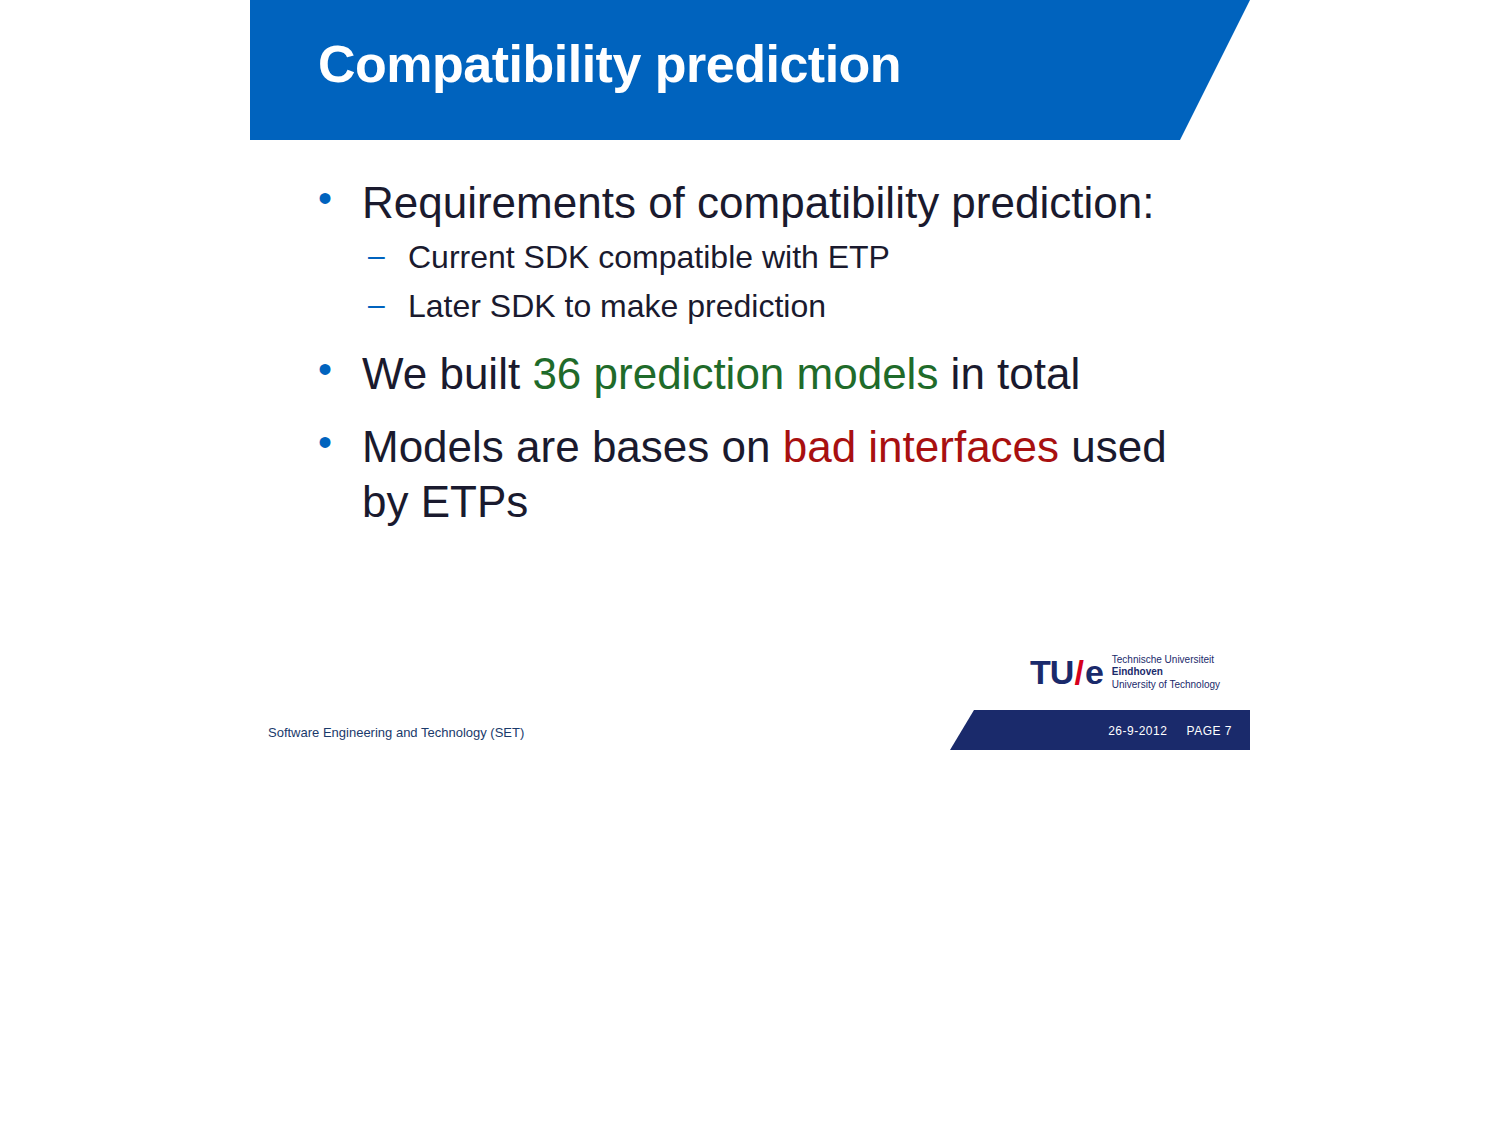Compatibility prediction
Requirements of compatibility prediction:
Current SDK compatible with ETP
Later SDK to make prediction
We built 36 prediction models in total
Models are bases on bad interfaces used by ETPs
TU/e Technische Universiteit
Eindhoven
University of Technology
Software Engineering and Technology (SET)
26-9-2012 PAGE 7